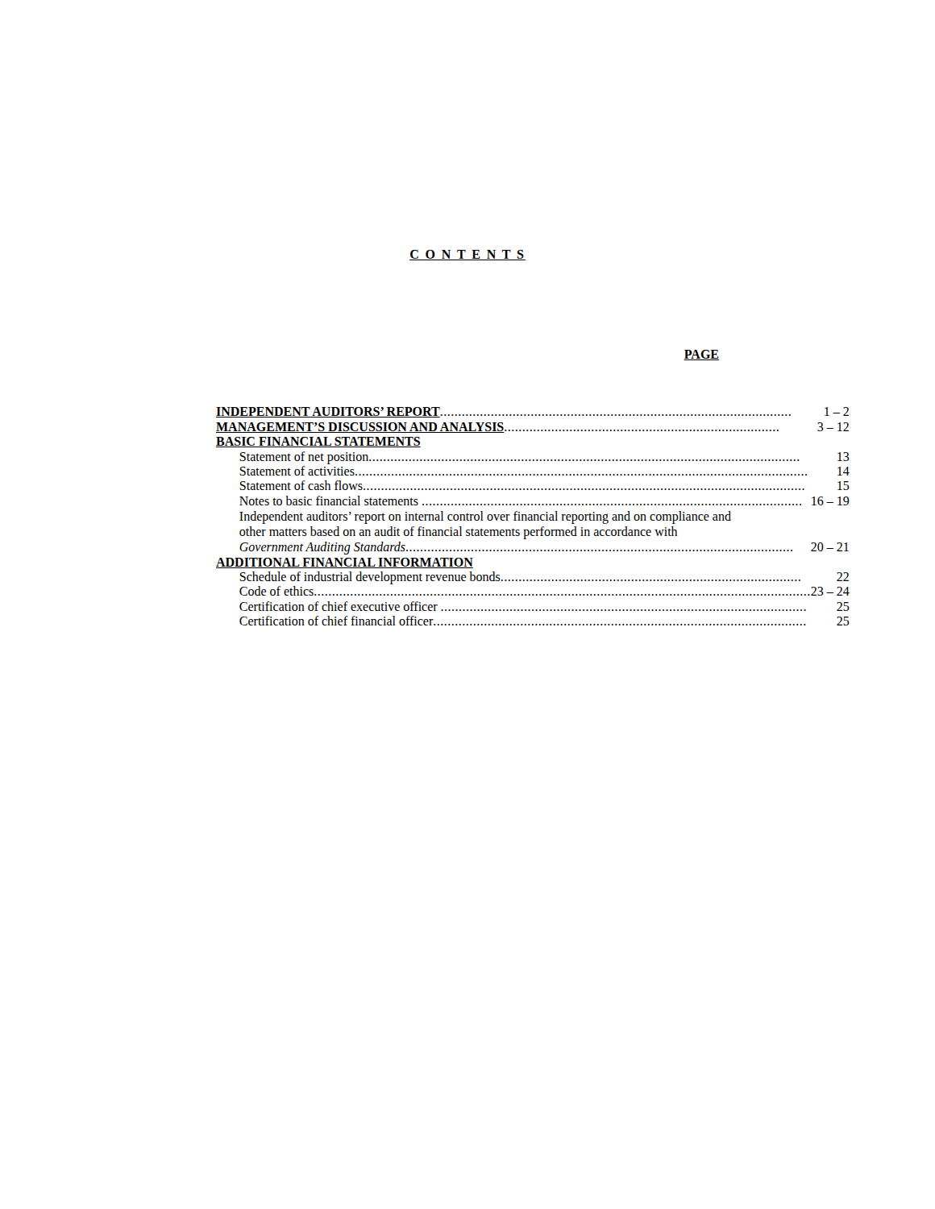C O N T E N T S
PAGE
| INDEPENDENT AUDITORS’ REPORT ................................................................................................. | 1 – 2 |
| MANAGEMENT’S DISCUSSION AND ANALYSIS ............................................................................ | 3 – 12 |
| BASIC FINANCIAL STATEMENTS |
| Statement of net position ....................................................................................................................... | 13 |
| Statement of activities ............................................................................................................................. | 14 |
| Statement of cash flows .......................................................................................................................... | 15 |
| Notes to basic financial statements ......................................................................................................... | 16 – 19 |
| Independent auditors’ report on internal control over financial reporting and on compliance and other matters based on an audit of financial statements performed in accordance with Government Auditing Standards ........................................................................................................... | 20 – 21 |
| ADDITIONAL FINANCIAL INFORMATION |
| Schedule of industrial development revenue bonds ................................................................................... | 22 |
| Code of ethics ......................................................................................................................................... | 23 – 24 |
| Certification of chief executive officer ..................................................................................................... | 25 |
| Certification of chief financial officer ....................................................................................................... | 25 |